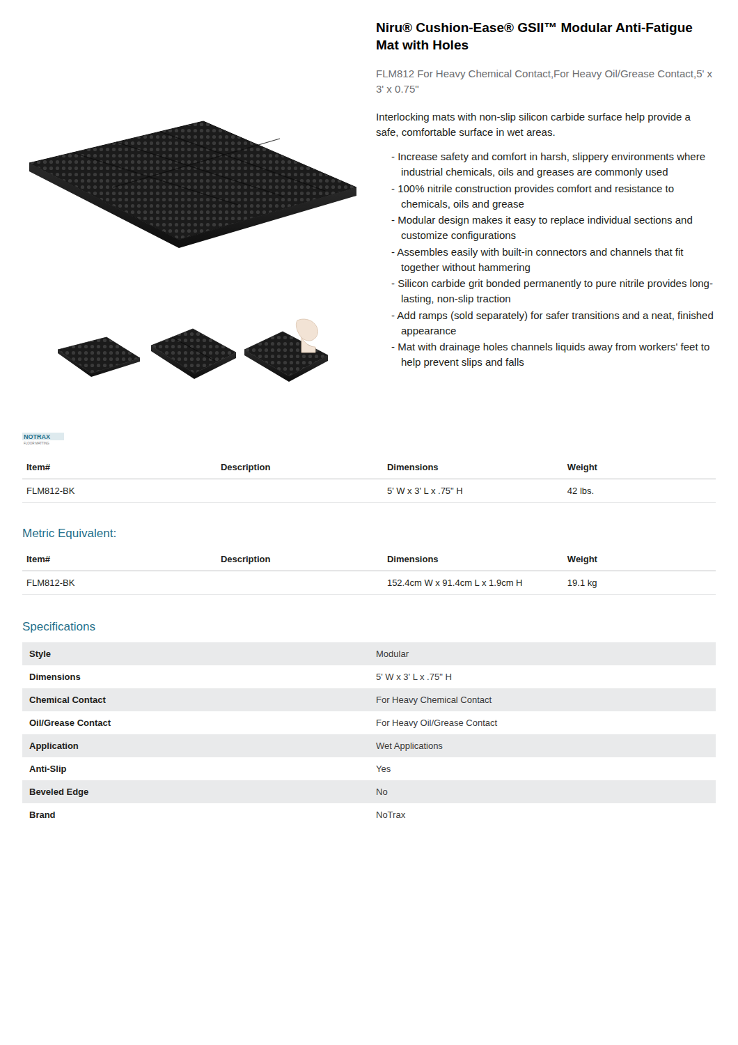NOTRAX FLOOR MATTING
Niru® Cushion-Ease® GSII™ Modular Anti-Fatigue Mat with Holes
FLM812 For Heavy Chemical Contact,For Heavy Oil/Grease Contact,5' x 3' x 0.75"
Interlocking mats with non-slip silicon carbide surface help provide a safe, comfortable surface in wet areas.
- Increase safety and comfort in harsh, slippery environments where industrial chemicals, oils and greases are commonly used
- 100% nitrile construction provides comfort and resistance to chemicals, oils and grease
- Modular design makes it easy to replace individual sections and customize configurations
- Assembles easily with built-in connectors and channels that fit together without hammering
- Silicon carbide grit bonded permanently to pure nitrile provides long-lasting, non-slip traction
- Add ramps (sold separately) for safer transitions and a neat, finished appearance
- Mat with drainage holes channels liquids away from workers' feet to help prevent slips and falls
| Item# | Description | Dimensions | Weight |
| --- | --- | --- | --- |
| FLM812-BK | | 5' W x 3' L x .75" H | 42 lbs. |
Metric Equivalent:
| Item# | Description | Dimensions | Weight |
| --- | --- | --- | --- |
| FLM812-BK | | 152.4cm W x 91.4cm L x 1.9cm H | 19.1 kg |
Specifications
| Style | Modular |
| Dimensions | 5' W x 3' L x .75" H |
| Chemical Contact | For Heavy Chemical Contact |
| Oil/Grease Contact | For Heavy Oil/Grease Contact |
| Application | Wet Applications |
| Anti-Slip | Yes |
| Beveled Edge | No |
| Brand | NoTrax |